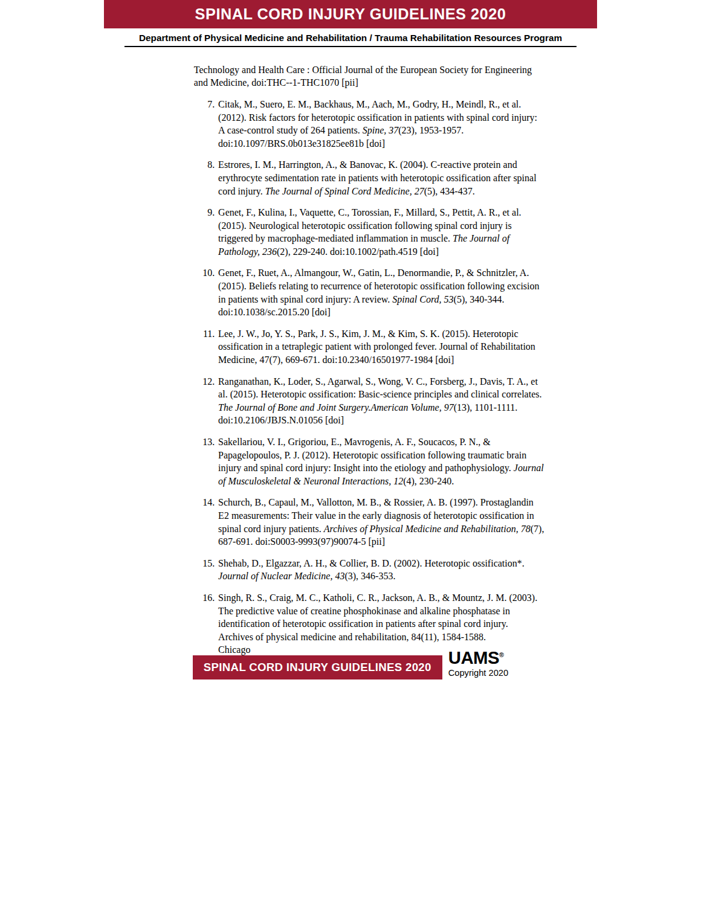SPINAL CORD INJURY GUIDELINES 2020
Department of Physical Medicine and Rehabilitation / Trauma Rehabilitation Resources Program
Technology and Health Care : Official Journal of the European Society for Engineering and Medicine, doi:THC--1-THC1070 [pii]
7. Citak, M., Suero, E. M., Backhaus, M., Aach, M., Godry, H., Meindl, R., et al. (2012). Risk factors for heterotopic ossification in patients with spinal cord injury: A case-control study of 264 patients. Spine, 37(23), 1953-1957. doi:10.1097/BRS.0b013e31825ee81b [doi]
8. Estrores, I. M., Harrington, A., & Banovac, K. (2004). C-reactive protein and erythrocyte sedimentation rate in patients with heterotopic ossification after spinal cord injury. The Journal of Spinal Cord Medicine, 27(5), 434-437.
9. Genet, F., Kulina, I., Vaquette, C., Torossian, F., Millard, S., Pettit, A. R., et al. (2015). Neurological heterotopic ossification following spinal cord injury is triggered by macrophage-mediated inflammation in muscle. The Journal of Pathology, 236(2), 229-240. doi:10.1002/path.4519 [doi]
10. Genet, F., Ruet, A., Almangour, W., Gatin, L., Denormandie, P., & Schnitzler, A. (2015). Beliefs relating to recurrence of heterotopic ossification following excision in patients with spinal cord injury: A review. Spinal Cord, 53(5), 340-344. doi:10.1038/sc.2015.20 [doi]
11. Lee, J. W., Jo, Y. S., Park, J. S., Kim, J. M., & Kim, S. K. (2015). Heterotopic ossification in a tetraplegic patient with prolonged fever. Journal of Rehabilitation Medicine, 47(7), 669-671. doi:10.2340/16501977-1984 [doi]
12. Ranganathan, K., Loder, S., Agarwal, S., Wong, V. C., Forsberg, J., Davis, T. A., et al. (2015). Heterotopic ossification: Basic-science principles and clinical correlates. The Journal of Bone and Joint Surgery.American Volume, 97(13), 1101-1111. doi:10.2106/JBJS.N.01056 [doi]
13. Sakellariou, V. I., Grigoriou, E., Mavrogenis, A. F., Soucacos, P. N., & Papagelopoulos, P. J. (2012). Heterotopic ossification following traumatic brain injury and spinal cord injury: Insight into the etiology and pathophysiology. Journal of Musculoskeletal & Neuronal Interactions, 12(4), 230-240.
14. Schurch, B., Capaul, M., Vallotton, M. B., & Rossier, A. B. (1997). Prostaglandin E2 measurements: Their value in the early diagnosis of heterotopic ossification in spinal cord injury patients. Archives of Physical Medicine and Rehabilitation, 78(7), 687-691. doi:S0003-9993(97)90074-5 [pii]
15. Shehab, D., Elgazzar, A. H., & Collier, B. D. (2002). Heterotopic ossification*. Journal of Nuclear Medicine, 43(3), 346-353.
16. Singh, R. S., Craig, M. C., Katholi, C. R., Jackson, A. B., & Mountz, J. M. (2003). The predictive value of creatine phosphokinase and alkaline phosphatase in identification of heterotopic ossification in patients after spinal cord injury. Archives of physical medicine and rehabilitation, 84(11), 1584-1588.
Chicago
SPINAL CORD INJURY GUIDELINES 2020
UAMS®
Copyright 2020